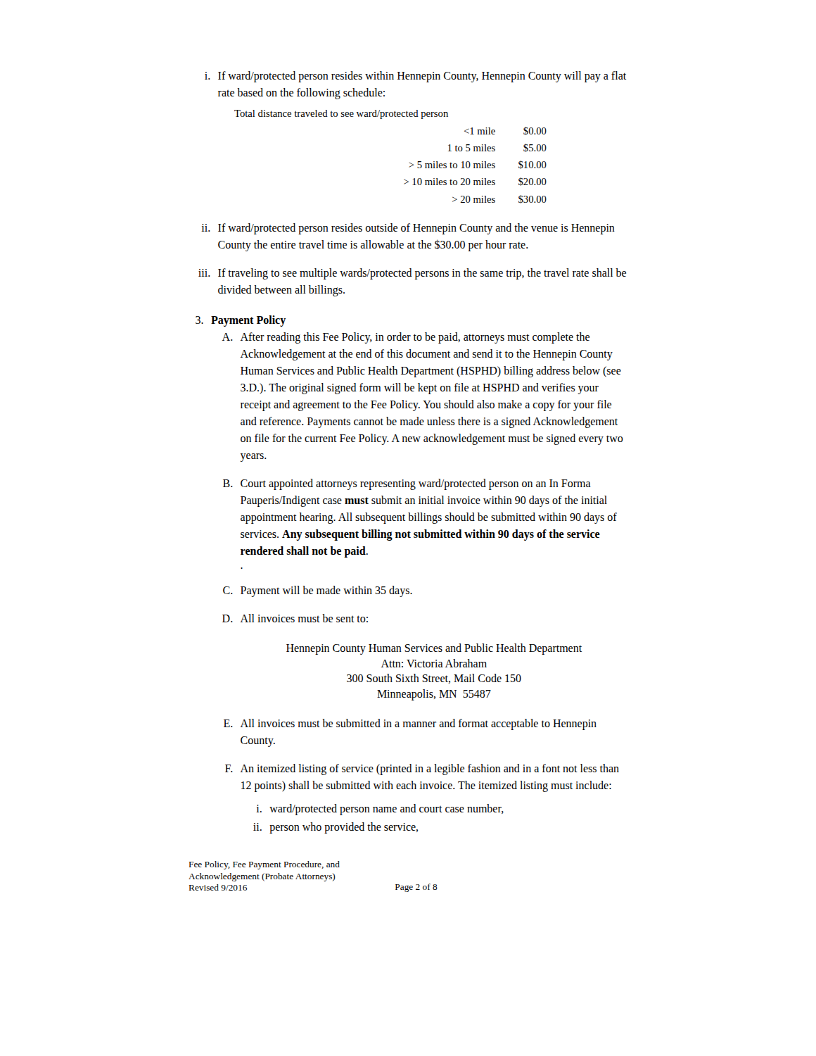If ward/protected person resides within Hennepin County, Hennepin County will pay a flat rate based on the following schedule:
Total distance traveled to see ward/protected person
| <1 mile | $0.00 |
| 1 to 5 miles | $5.00 |
| > 5 miles to 10 miles | $10.00 |
| > 10 miles to 20 miles | $20.00 |
| > 20 miles | $30.00 |
If ward/protected person resides outside of Hennepin County and the venue is Hennepin County the entire travel time is allowable at the $30.00 per hour rate.
If traveling to see multiple wards/protected persons in the same trip, the travel rate shall be divided between all billings.
Payment Policy
After reading this Fee Policy, in order to be paid, attorneys must complete the Acknowledgement at the end of this document and send it to the Hennepin County Human Services and Public Health Department (HSPHD) billing address below (see 3.D.). The original signed form will be kept on file at HSPHD and verifies your receipt and agreement to the Fee Policy. You should also make a copy for your file and reference. Payments cannot be made unless there is a signed Acknowledgement on file for the current Fee Policy. A new acknowledgement must be signed every two years.
Court appointed attorneys representing ward/protected person on an In Forma Pauperis/Indigent case must submit an initial invoice within 90 days of the initial appointment hearing. All subsequent billings should be submitted within 90 days of services. Any subsequent billing not submitted within 90 days of the service rendered shall not be paid.
.
Payment will be made within 35 days.
All invoices must be sent to:
Hennepin County Human Services and Public Health Department
Attn: Victoria Abraham
300 South Sixth Street, Mail Code 150
Minneapolis, MN 55487
All invoices must be submitted in a manner and format acceptable to Hennepin County.
An itemized listing of service (printed in a legible fashion and in a font not less than 12 points) shall be submitted with each invoice. The itemized listing must include:
ward/protected person name and court case number,
person who provided the service,
Fee Policy, Fee Payment Procedure, and
Acknowledgement (Probate Attorneys)
Revised 9/2016
Page 2 of 8